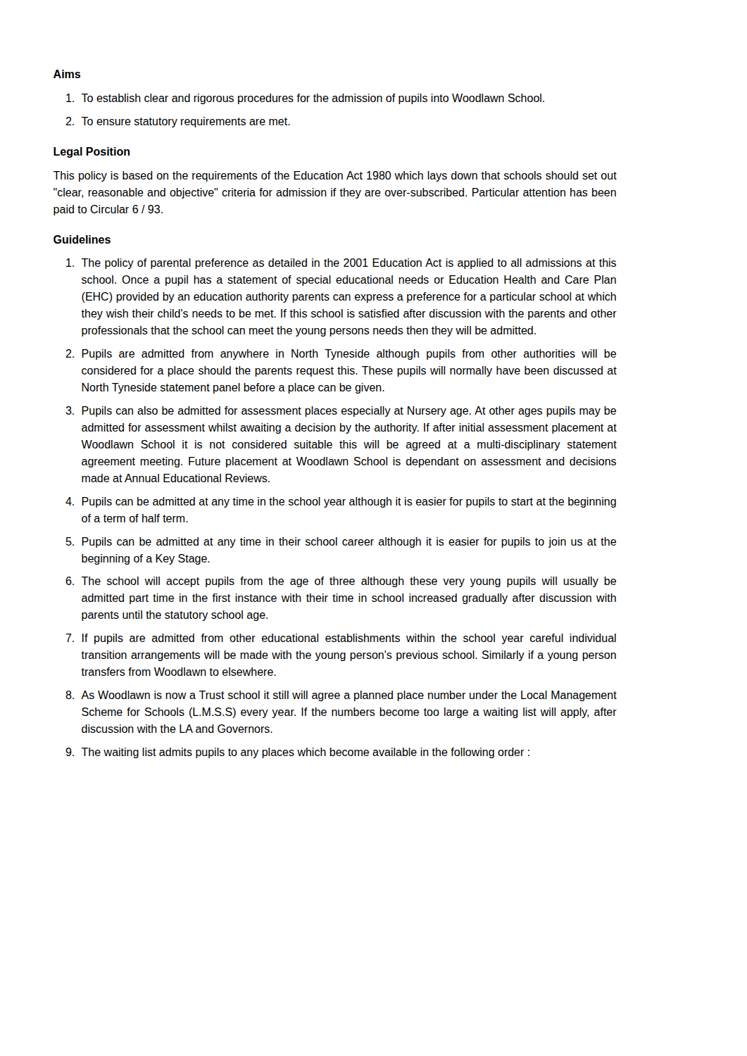Aims
To establish clear and rigorous procedures for the admission of pupils into Woodlawn School.
To ensure statutory requirements are met.
Legal Position
This policy is based on the requirements of the Education Act 1980 which lays down that schools should set out "clear, reasonable and objective" criteria for admission if they are over-subscribed. Particular attention has been paid to Circular 6 / 93.
Guidelines
The policy of parental preference as detailed in the 2001 Education Act is applied to all admissions at this school. Once a pupil has a statement of special educational needs or Education Health and Care Plan (EHC) provided by an education authority parents can express a preference for a particular school at which they wish their child's needs to be met. If this school is satisfied after discussion with the parents and other professionals that the school can meet the young persons needs then they will be admitted.
Pupils are admitted from anywhere in North Tyneside although pupils from other authorities will be considered for a place should the parents request this. These pupils will normally have been discussed at North Tyneside statement panel before a place can be given.
Pupils can also be admitted for assessment places especially at Nursery age. At other ages pupils may be admitted for assessment whilst awaiting a decision by the authority. If after initial assessment placement at Woodlawn School it is not considered suitable this will be agreed at a multi-disciplinary statement agreement meeting. Future placement at Woodlawn School is dependant on assessment and decisions made at Annual Educational Reviews.
Pupils can be admitted at any time in the school year although it is easier for pupils to start at the beginning of a term of half term.
Pupils can be admitted at any time in their school career although it is easier for pupils to join us at the beginning of a Key Stage.
The school will accept pupils from the age of three although these very young pupils will usually be admitted part time in the first instance with their time in school increased gradually after discussion with parents until the statutory school age.
If pupils are admitted from other educational establishments within the school year careful individual transition arrangements will be made with the young person's previous school. Similarly if a young person transfers from Woodlawn to elsewhere.
As Woodlawn is now a Trust school it still will agree a planned place number under the Local Management Scheme for Schools (L.M.S.S) every year. If the numbers become too large a waiting list will apply, after discussion with the LA and Governors.
The waiting list admits pupils to any places which become available in the following order :